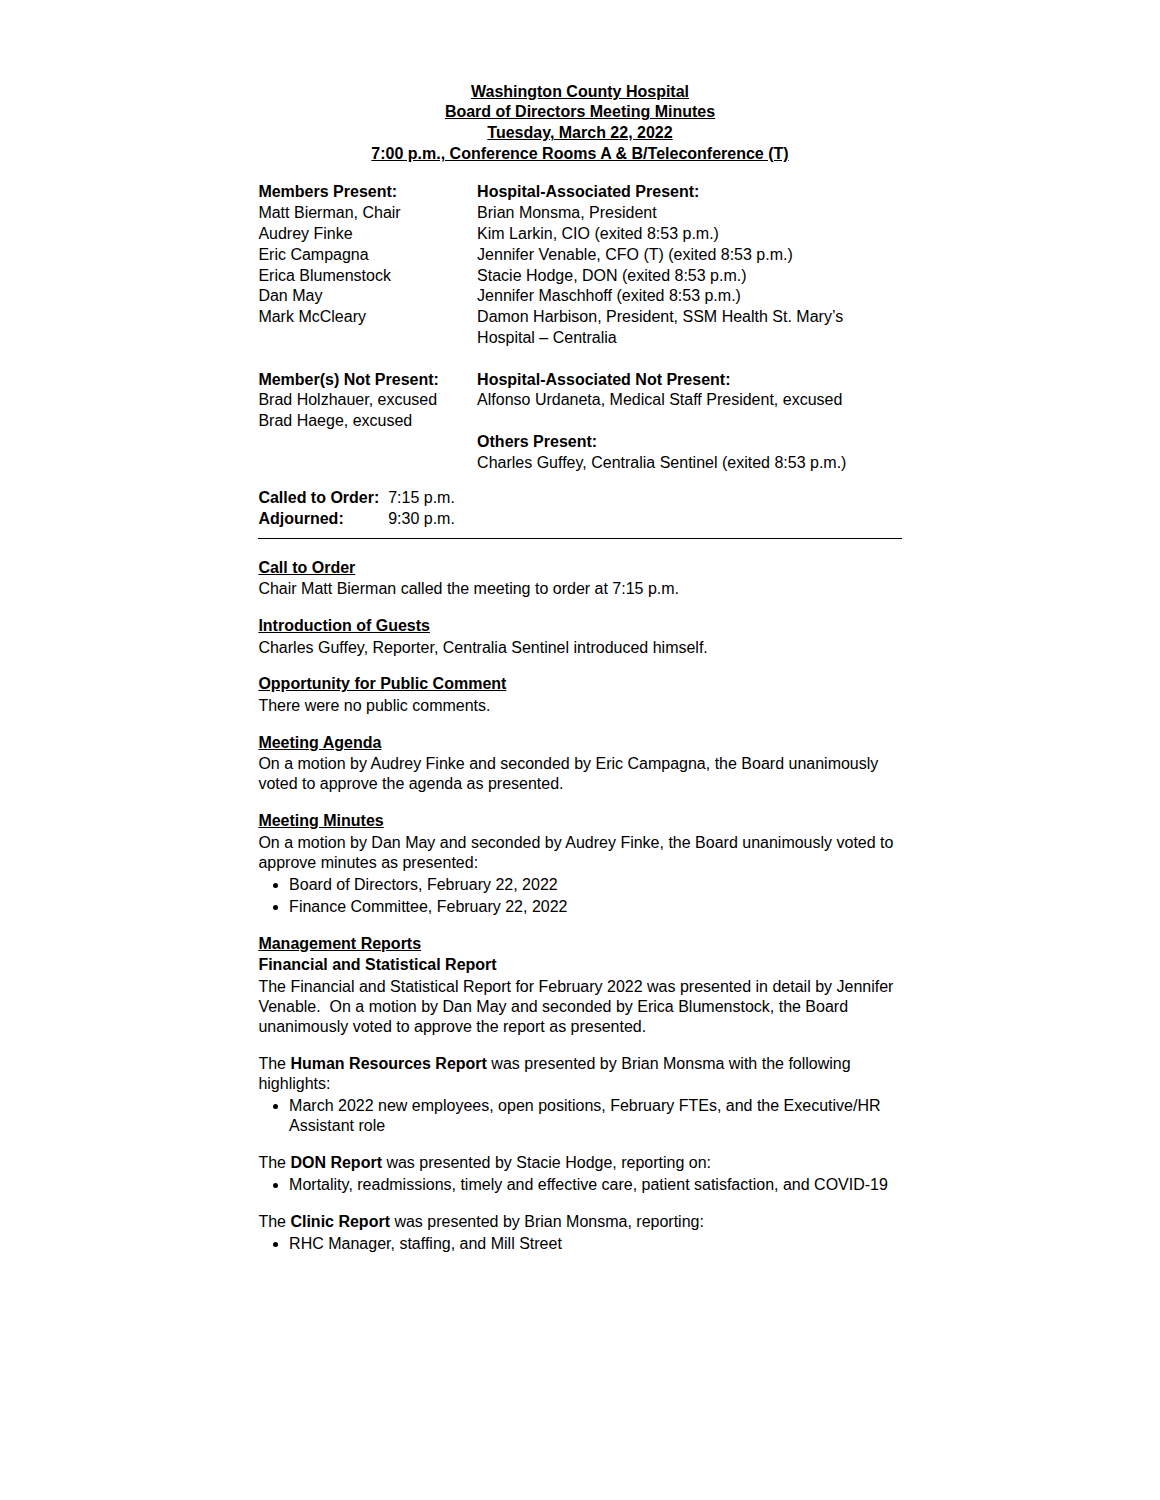Washington County Hospital Board of Directors Meeting Minutes Tuesday, March 22, 2022 7:00 p.m., Conference Rooms A & B/Teleconference (T)
| Members Present: | Hospital-Associated Present: |
| Matt Bierman, Chair | Brian Monsma, President |
| Audrey Finke | Kim Larkin, CIO (exited 8:53 p.m.) |
| Eric Campagna | Jennifer Venable, CFO (T) (exited 8:53 p.m.) |
| Erica Blumenstock | Stacie Hodge, DON (exited 8:53 p.m.) |
| Dan May | Jennifer Maschhoff (exited 8:53 p.m.) |
| Mark McCleary | Damon Harbison, President, SSM Health St. Mary’s Hospital – Centralia |
| Member(s) Not Present: | Hospital-Associated Not Present: |
| Brad Holzhauer, excused | Alfonso Urdaneta, Medical Staff President, excused |
| Brad Haege, excused | |
| | Others Present: |
| | Charles Guffey, Centralia Sentinel (exited 8:53 p.m.) |
Called to Order: 7:15 p.m.
Adjourned: 9:30 p.m.
Call to Order
Chair Matt Bierman called the meeting to order at 7:15 p.m.
Introduction of Guests
Charles Guffey, Reporter, Centralia Sentinel introduced himself.
Opportunity for Public Comment
There were no public comments.
Meeting Agenda
On a motion by Audrey Finke and seconded by Eric Campagna, the Board unanimously voted to approve the agenda as presented.
Meeting Minutes
On a motion by Dan May and seconded by Audrey Finke, the Board unanimously voted to approve minutes as presented:
Board of Directors, February 22, 2022
Finance Committee, February 22, 2022
Management Reports
Financial and Statistical Report
The Financial and Statistical Report for February 2022 was presented in detail by Jennifer Venable. On a motion by Dan May and seconded by Erica Blumenstock, the Board unanimously voted to approve the report as presented.
The Human Resources Report was presented by Brian Monsma with the following highlights:
March 2022 new employees, open positions, February FTEs, and the Executive/HR Assistant role
The DON Report was presented by Stacie Hodge, reporting on:
Mortality, readmissions, timely and effective care, patient satisfaction, and COVID-19
The Clinic Report was presented by Brian Monsma, reporting:
RHC Manager, staffing, and Mill Street